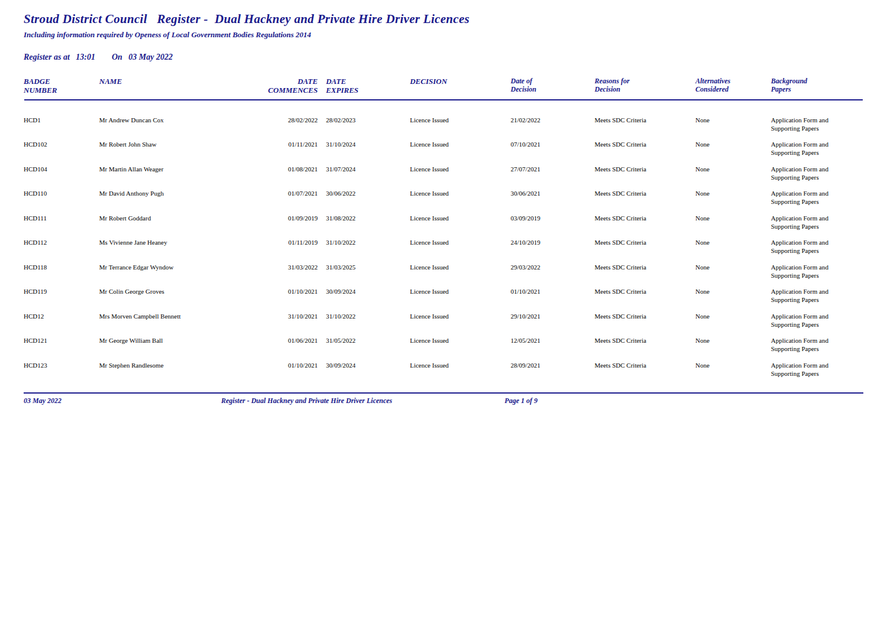Stroud District Council Register - Dual Hackney and Private Hire Driver Licences
Including information required by Openess of Local Government Bodies Regulations 2014
Register as at 13:01 On 03 May 2022
| BADGE NUMBER | NAME | DATE COMMENCES | DATE EXPIRES | DECISION | Date of Decision | Reasons for Decision | Alternatives Considered | Background Papers |
| --- | --- | --- | --- | --- | --- | --- | --- | --- |
| HCD1 | Mr Andrew Duncan Cox | 28/02/2022 | 28/02/2023 | Licence Issued | 21/02/2022 | Meets SDC Criteria | None | Application Form and Supporting Papers |
| HCD102 | Mr Robert John Shaw | 01/11/2021 | 31/10/2024 | Licence Issued | 07/10/2021 | Meets SDC Criteria | None | Application Form and Supporting Papers |
| HCD104 | Mr Martin Allan Weager | 01/08/2021 | 31/07/2024 | Licence Issued | 27/07/2021 | Meets SDC Criteria | None | Application Form and Supporting Papers |
| HCD110 | Mr David Anthony Pugh | 01/07/2021 | 30/06/2022 | Licence Issued | 30/06/2021 | Meets SDC Criteria | None | Application Form and Supporting Papers |
| HCD111 | Mr Robert Goddard | 01/09/2019 | 31/08/2022 | Licence Issued | 03/09/2019 | Meets SDC Criteria | None | Application Form and Supporting Papers |
| HCD112 | Ms Vivienne Jane Heaney | 01/11/2019 | 31/10/2022 | Licence Issued | 24/10/2019 | Meets SDC Criteria | None | Application Form and Supporting Papers |
| HCD118 | Mr Terrance Edgar Wyndow | 31/03/2022 | 31/03/2025 | Licence Issued | 29/03/2022 | Meets SDC Criteria | None | Application Form and Supporting Papers |
| HCD119 | Mr Colin George Groves | 01/10/2021 | 30/09/2024 | Licence Issued | 01/10/2021 | Meets SDC Criteria | None | Application Form and Supporting Papers |
| HCD12 | Mrs Morven Campbell Bennett | 31/10/2021 | 31/10/2022 | Licence Issued | 29/10/2021 | Meets SDC Criteria | None | Application Form and Supporting Papers |
| HCD121 | Mr George William Ball | 01/06/2021 | 31/05/2022 | Licence Issued | 12/05/2021 | Meets SDC Criteria | None | Application Form and Supporting Papers |
| HCD123 | Mr Stephen Randlesome | 01/10/2021 | 30/09/2024 | Licence Issued | 28/09/2021 | Meets SDC Criteria | None | Application Form and Supporting Papers |
03 May 2022 Register - Dual Hackney and Private Hire Driver Licences Page 1 of 9